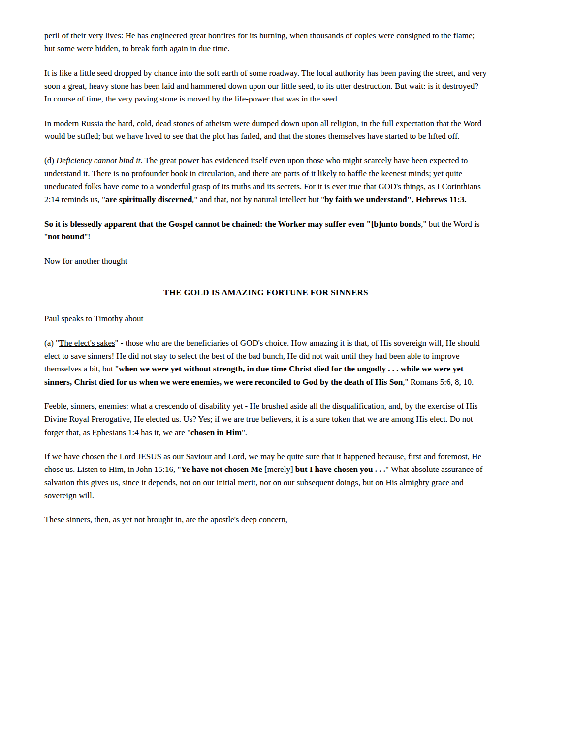peril of their very lives: He has engineered great bonfires for its burning, when thousands of copies were consigned to the flame; but some were hidden, to break forth again in due time.
It is like a little seed dropped by chance into the soft earth of some roadway. The local authority has been paving the street, and very soon a great, heavy stone has been laid and hammered down upon our little seed, to its utter destruction. But wait: is it destroyed? In course of time, the very paving stone is moved by the life-power that was in the seed.
In modern Russia the hard, cold, dead stones of atheism were dumped down upon all religion, in the full expectation that the Word would be stifled; but we have lived to see that the plot has failed, and that the stones themselves have started to be lifted off.
(d) Deficiency cannot bind it. The great power has evidenced itself even upon those who might scarcely have been expected to understand it. There is no profounder book in circulation, and there are parts of it likely to baffle the keenest minds; yet quite uneducated folks have come to a wonderful grasp of its truths and its secrets. For it is ever true that GOD's things, as I Corinthians 2:14 reminds us, "are spiritually discerned," and that, not by natural intellect but "by faith we understand", Hebrews 11:3.
So it is blessedly apparent that the Gospel cannot be chained: the Worker may suffer even "[b]unto bonds," but the Word is "not bound"!
Now for another thought
THE GOLD IS AMAZING FORTUNE FOR SINNERS
Paul speaks to Timothy about
(a) "The elect's sakes" - those who are the beneficiaries of GOD's choice. How amazing it is that, of His sovereign will, He should elect to save sinners! He did not stay to select the best of the bad bunch, He did not wait until they had been able to improve themselves a bit, but "when we were yet without strength, in due time Christ died for the ungodly . . . while we were yet sinners, Christ died for us when we were enemies, we were reconciled to God by the death of His Son," Romans 5:6, 8, 10.
Feeble, sinners, enemies: what a crescendo of disability yet - He brushed aside all the disqualification, and, by the exercise of His Divine Royal Prerogative, He elected us. Us? Yes; if we are true believers, it is a sure token that we are among His elect. Do not forget that, as Ephesians 1:4 has it, we are "chosen in Him".
If we have chosen the Lord JESUS as our Saviour and Lord, we may be quite sure that it happened because, first and foremost, He chose us. Listen to Him, in John 15:16, "Ye have not chosen Me [merely] but I have chosen you . . ." What absolute assurance of salvation this gives us, since it depends, not on our initial merit, nor on our subsequent doings, but on His almighty grace and sovereign will.
These sinners, then, as yet not brought in, are the apostle's deep concern,